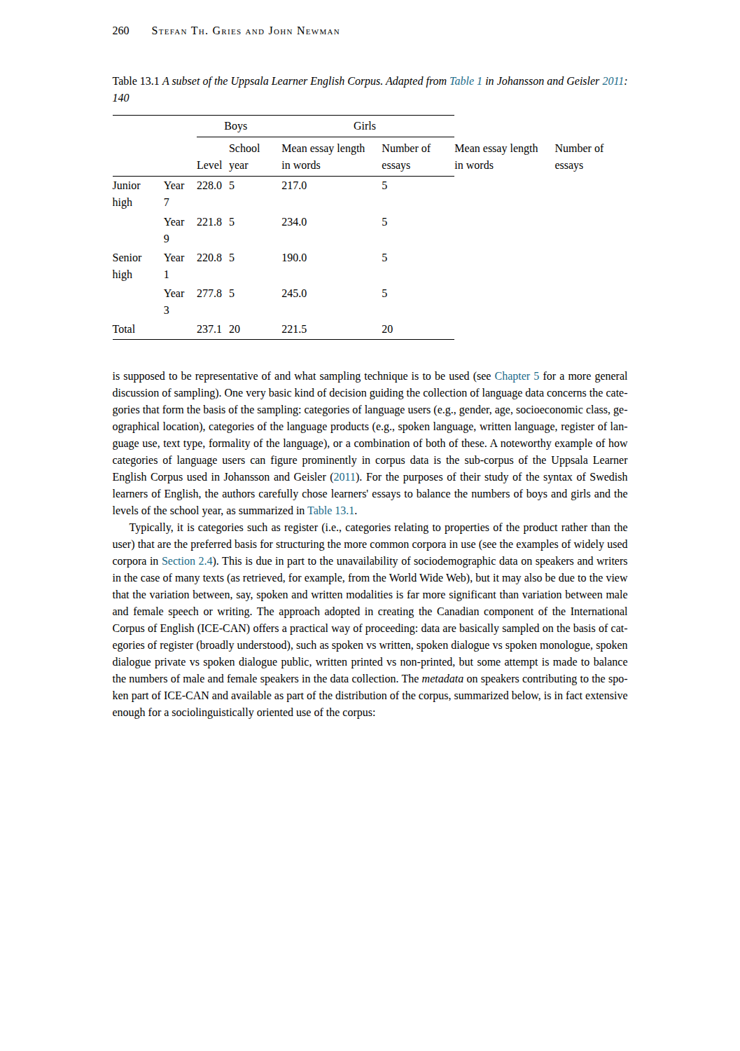260 Stefan Th. Gries and John Newman
Table 13.1 A subset of the Uppsala Learner English Corpus. Adapted from Table 1 in Johansson and Geisler 2011: 140
| | | Boys | Girls |
| --- | --- | --- | --- |
| Level | School year | Mean essay length in words | Number of essays | Mean essay length in words | Number of essays |
| Junior high | Year 7 | 228.0 | 5 | 217.0 | 5 |
| | Year 9 | 221.8 | 5 | 234.0 | 5 |
| Senior high | Year 1 | 220.8 | 5 | 190.0 | 5 |
| | Year 3 | 277.8 | 5 | 245.0 | 5 |
| Total | | 237.1 | 20 | 221.5 | 20 |
is supposed to be representative of and what sampling technique is to be used (see Chapter 5 for a more general discussion of sampling). One very basic kind of decision guiding the collection of language data concerns the categories that form the basis of the sampling: categories of language users (e.g., gender, age, socioeconomic class, geographical location), categories of the language products (e.g., spoken language, written language, register of language use, text type, formality of the language), or a combination of both of these. A noteworthy example of how categories of language users can figure prominently in corpus data is the sub-corpus of the Uppsala Learner English Corpus used in Johansson and Geisler (2011). For the purposes of their study of the syntax of Swedish learners of English, the authors carefully chose learners' essays to balance the numbers of boys and girls and the levels of the school year, as summarized in Table 13.1.
Typically, it is categories such as register (i.e., categories relating to properties of the product rather than the user) that are the preferred basis for structuring the more common corpora in use (see the examples of widely used corpora in Section 2.4). This is due in part to the unavailability of sociodemographic data on speakers and writers in the case of many texts (as retrieved, for example, from the World Wide Web), but it may also be due to the view that the variation between, say, spoken and written modalities is far more significant than variation between male and female speech or writing. The approach adopted in creating the Canadian component of the International Corpus of English (ICE-CAN) offers a practical way of proceeding: data are basically sampled on the basis of categories of register (broadly understood), such as spoken vs written, spoken dialogue vs spoken monologue, spoken dialogue private vs spoken dialogue public, written printed vs non-printed, but some attempt is made to balance the numbers of male and female speakers in the data collection. The metadata on speakers contributing to the spoken part of ICE-CAN and available as part of the distribution of the corpus, summarized below, is in fact extensive enough for a sociolinguistically oriented use of the corpus: